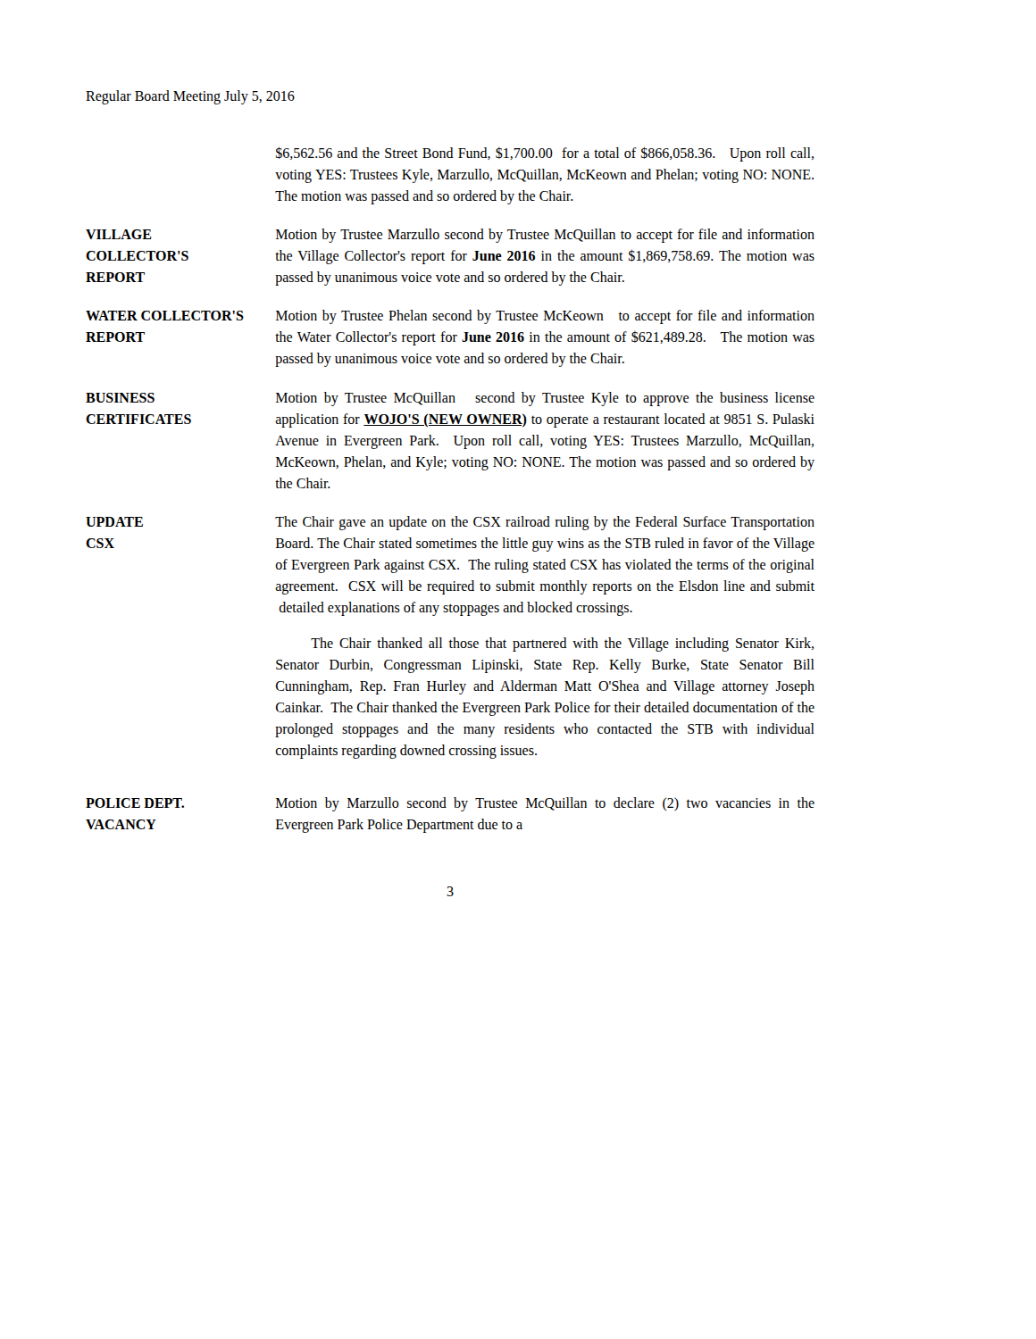Regular Board Meeting July 5, 2016
| | $6,562.56 and the Street Bond Fund, $1,700.00 for a total of $866,058.36. Upon roll call, voting YES: Trustees Kyle, Marzullo, McQuillan, McKeown and Phelan; voting NO: NONE. The motion was passed and so ordered by the Chair. |
| VILLAGE COLLECTOR'S REPORT | Motion by Trustee Marzullo second by Trustee McQuillan to accept for file and information the Village Collector's report for June 2016 in the amount $1,869,758.69. The motion was passed by unanimous voice vote and so ordered by the Chair. |
| WATER COLLECTOR'S REPORT | Motion by Trustee Phelan second by Trustee McKeown to accept for file and information the Water Collector's report for June 2016 in the amount of $621,489.28. The motion was passed by unanimous voice vote and so ordered by the Chair. |
| BUSINESS CERTIFICATES | Motion by Trustee McQuillan second by Trustee Kyle to approve the business license application for WOJO'S (NEW OWNER) to operate a restaurant located at 9851 S. Pulaski Avenue in Evergreen Park. Upon roll call, voting YES: Trustees Marzullo, McQuillan, McKeown, Phelan, and Kyle; voting NO: NONE. The motion was passed and so ordered by the Chair. |
| UPDATE CSX | The Chair gave an update on the CSX railroad ruling by the Federal Surface Transportation Board. The Chair stated sometimes the little guy wins as the STB ruled in favor of the Village of Evergreen Park against CSX. The ruling stated CSX has violated the terms of the original agreement. CSX will be required to submit monthly reports on the Elsdon line and submit detailed explanations of any stoppages and blocked crossings. The Chair thanked all those that partnered with the Village including Senator Kirk, Senator Durbin, Congressman Lipinski, State Rep. Kelly Burke, State Senator Bill Cunningham, Rep. Fran Hurley and Alderman Matt O'Shea and Village attorney Joseph Cainkar. The Chair thanked the Evergreen Park Police for their detailed documentation of the prolonged stoppages and the many residents who contacted the STB with individual complaints regarding downed crossing issues. |
| POLICE DEPT. VACANCY | Motion by Marzullo second by Trustee McQuillan to declare (2) two vacancies in the Evergreen Park Police Department due to a |
3